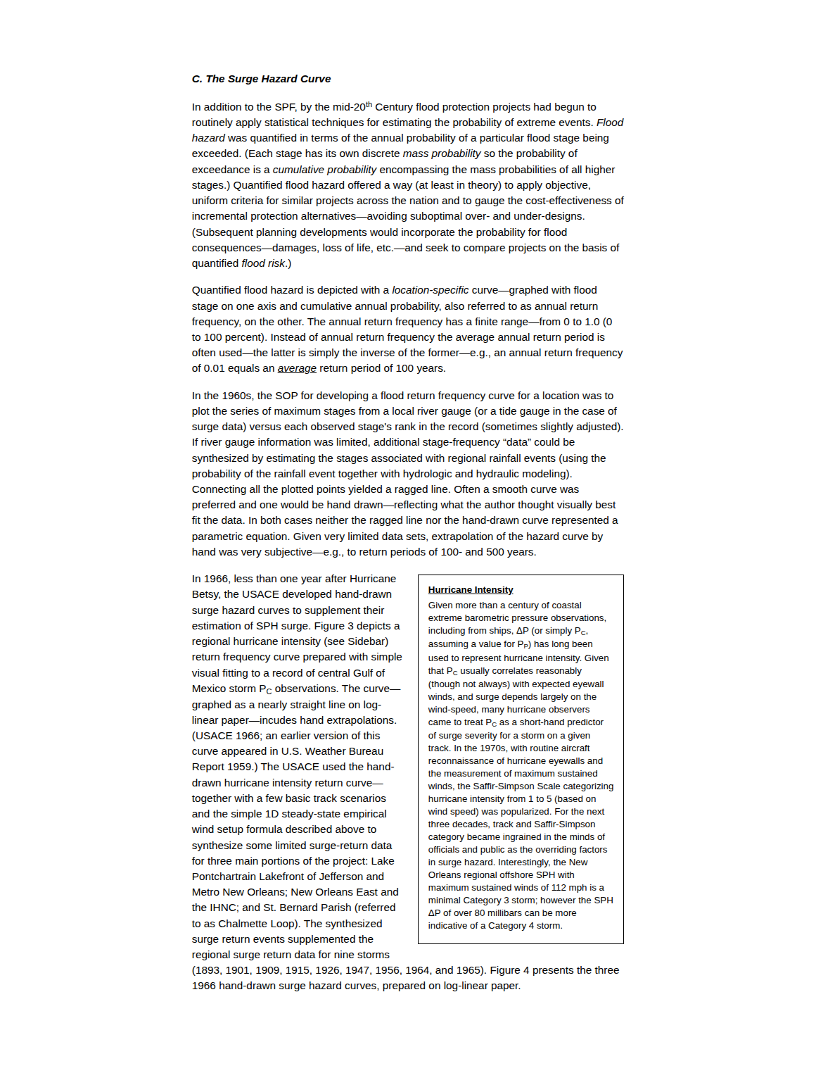C. The Surge Hazard Curve
In addition to the SPF, by the mid-20th Century flood protection projects had begun to routinely apply statistical techniques for estimating the probability of extreme events. Flood hazard was quantified in terms of the annual probability of a particular flood stage being exceeded. (Each stage has its own discrete mass probability so the probability of exceedance is a cumulative probability encompassing the mass probabilities of all higher stages.) Quantified flood hazard offered a way (at least in theory) to apply objective, uniform criteria for similar projects across the nation and to gauge the cost-effectiveness of incremental protection alternatives—avoiding suboptimal over- and under-designs. (Subsequent planning developments would incorporate the probability for flood consequences—damages, loss of life, etc.—and seek to compare projects on the basis of quantified flood risk.)
Quantified flood hazard is depicted with a location-specific curve—graphed with flood stage on one axis and cumulative annual probability, also referred to as annual return frequency, on the other. The annual return frequency has a finite range—from 0 to 1.0 (0 to 100 percent). Instead of annual return frequency the average annual return period is often used—the latter is simply the inverse of the former—e.g., an annual return frequency of 0.01 equals an average return period of 100 years.
In the 1960s, the SOP for developing a flood return frequency curve for a location was to plot the series of maximum stages from a local river gauge (or a tide gauge in the case of surge data) versus each observed stage's rank in the record (sometimes slightly adjusted). If river gauge information was limited, additional stage-frequency “data” could be synthesized by estimating the stages associated with regional rainfall events (using the probability of the rainfall event together with hydrologic and hydraulic modeling). Connecting all the plotted points yielded a ragged line. Often a smooth curve was preferred and one would be hand drawn—reflecting what the author thought visually best fit the data. In both cases neither the ragged line nor the hand-drawn curve represented a parametric equation. Given very limited data sets, extrapolation of the hazard curve by hand was very subjective—e.g., to return periods of 100- and 500 years.
Hurricane Intensity
Given more than a century of coastal extreme barometric pressure observations, including from ships, ΔP (or simply PC, assuming a value for PP) has long been used to represent hurricane intensity. Given that PC usually correlates reasonably (though not always) with expected eyewall winds, and surge depends largely on the wind-speed, many hurricane observers came to treat PC as a short-hand predictor of surge severity for a storm on a given track. In the 1970s, with routine aircraft reconnaissance of hurricane eyewalls and the measurement of maximum sustained winds, the Saffir-Simpson Scale categorizing hurricane intensity from 1 to 5 (based on wind speed) was popularized. For the next three decades, track and Saffir-Simpson category became ingrained in the minds of officials and public as the overriding factors in surge hazard. Interestingly, the New Orleans regional offshore SPH with maximum sustained winds of 112 mph is a minimal Category 3 storm; however the SPH ΔP of over 80 millibars can be more indicative of a Category 4 storm.
In 1966, less than one year after Hurricane Betsy, the USACE developed hand-drawn surge hazard curves to supplement their estimation of SPH surge. Figure 3 depicts a regional hurricane intensity (see Sidebar) return frequency curve prepared with simple visual fitting to a record of central Gulf of Mexico storm PC observations. The curve—graphed as a nearly straight line on log-linear paper—incudes hand extrapolations. (USACE 1966; an earlier version of this curve appeared in U.S. Weather Bureau Report 1959.) The USACE used the hand-drawn hurricane intensity return curve—together with a few basic track scenarios and the simple 1D steady-state empirical wind setup formula described above to synthesize some limited surge-return data for three main portions of the project: Lake Pontchartrain Lakefront of Jefferson and Metro New Orleans; New Orleans East and the IHNC; and St. Bernard Parish (referred to as Chalmette Loop). The synthesized surge return events supplemented the regional surge return data for nine storms (1893, 1901, 1909, 1915, 1926, 1947, 1956, 1964, and 1965). Figure 4 presents the three 1966 hand-drawn surge hazard curves, prepared on log-linear paper.